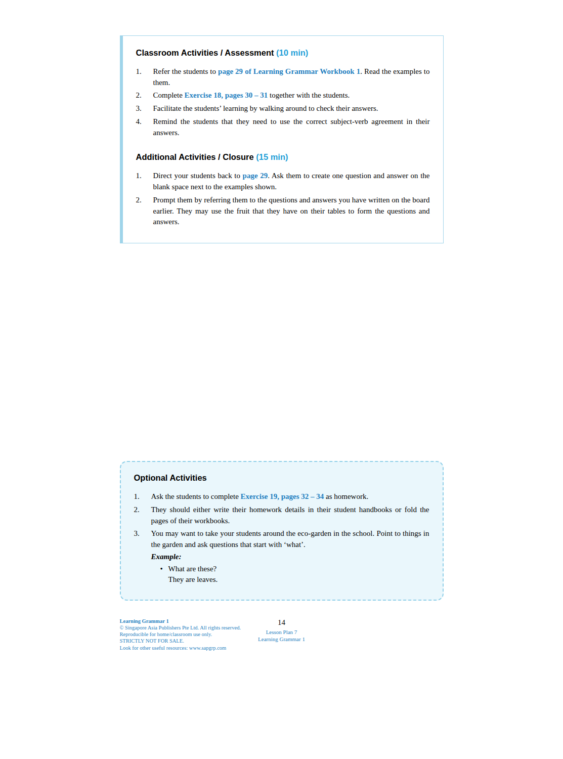Classroom Activities / Assessment (10 min)
Refer the students to page 29 of Learning Grammar Workbook 1. Read the examples to them.
Complete Exercise 18, pages 30 – 31 together with the students.
Facilitate the students’ learning by walking around to check their answers.
Remind the students that they need to use the correct subject-verb agreement in their answers.
Additional Activities / Closure (15 min)
Direct your students back to page 29. Ask them to create one question and answer on the blank space next to the examples shown.
Prompt them by referring them to the questions and answers you have written on the board earlier. They may use the fruit that they have on their tables to form the questions and answers.
Optional Activities
Ask the students to complete Exercise 19, pages 32 – 34 as homework.
They should either write their homework details in their student handbooks or fold the pages of their workbooks.
You may want to take your students around the eco-garden in the school. Point to things in the garden and ask questions that start with ‘what’.
Example:
What are these?
They are leaves.
Learning Grammar 1
© Singapore Asia Publishers Pte Ltd. All rights reserved.
Reproducible for home/classroom use only.
STRICTLY NOT FOR SALE.
Look for other useful resources: www.sapgrp.com
14
Lesson Plan 7
Learning Grammar 1